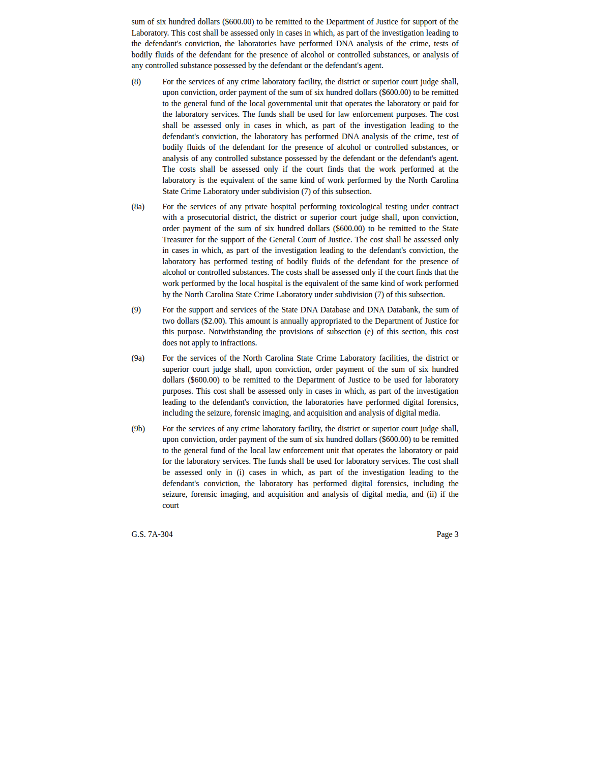sum of six hundred dollars ($600.00) to be remitted to the Department of Justice for support of the Laboratory. This cost shall be assessed only in cases in which, as part of the investigation leading to the defendant's conviction, the laboratories have performed DNA analysis of the crime, tests of bodily fluids of the defendant for the presence of alcohol or controlled substances, or analysis of any controlled substance possessed by the defendant or the defendant's agent.
(8) For the services of any crime laboratory facility, the district or superior court judge shall, upon conviction, order payment of the sum of six hundred dollars ($600.00) to be remitted to the general fund of the local governmental unit that operates the laboratory or paid for the laboratory services. The funds shall be used for law enforcement purposes. The cost shall be assessed only in cases in which, as part of the investigation leading to the defendant's conviction, the laboratory has performed DNA analysis of the crime, test of bodily fluids of the defendant for the presence of alcohol or controlled substances, or analysis of any controlled substance possessed by the defendant or the defendant's agent. The costs shall be assessed only if the court finds that the work performed at the laboratory is the equivalent of the same kind of work performed by the North Carolina State Crime Laboratory under subdivision (7) of this subsection.
(8a) For the services of any private hospital performing toxicological testing under contract with a prosecutorial district, the district or superior court judge shall, upon conviction, order payment of the sum of six hundred dollars ($600.00) to be remitted to the State Treasurer for the support of the General Court of Justice. The cost shall be assessed only in cases in which, as part of the investigation leading to the defendant's conviction, the laboratory has performed testing of bodily fluids of the defendant for the presence of alcohol or controlled substances. The costs shall be assessed only if the court finds that the work performed by the local hospital is the equivalent of the same kind of work performed by the North Carolina State Crime Laboratory under subdivision (7) of this subsection.
(9) For the support and services of the State DNA Database and DNA Databank, the sum of two dollars ($2.00). This amount is annually appropriated to the Department of Justice for this purpose. Notwithstanding the provisions of subsection (e) of this section, this cost does not apply to infractions.
(9a) For the services of the North Carolina State Crime Laboratory facilities, the district or superior court judge shall, upon conviction, order payment of the sum of six hundred dollars ($600.00) to be remitted to the Department of Justice to be used for laboratory purposes. This cost shall be assessed only in cases in which, as part of the investigation leading to the defendant's conviction, the laboratories have performed digital forensics, including the seizure, forensic imaging, and acquisition and analysis of digital media.
(9b) For the services of any crime laboratory facility, the district or superior court judge shall, upon conviction, order payment of the sum of six hundred dollars ($600.00) to be remitted to the general fund of the local law enforcement unit that operates the laboratory or paid for the laboratory services. The funds shall be used for laboratory services. The cost shall be assessed only in (i) cases in which, as part of the investigation leading to the defendant's conviction, the laboratory has performed digital forensics, including the seizure, forensic imaging, and acquisition and analysis of digital media, and (ii) if the court
G.S. 7A-304 Page 3